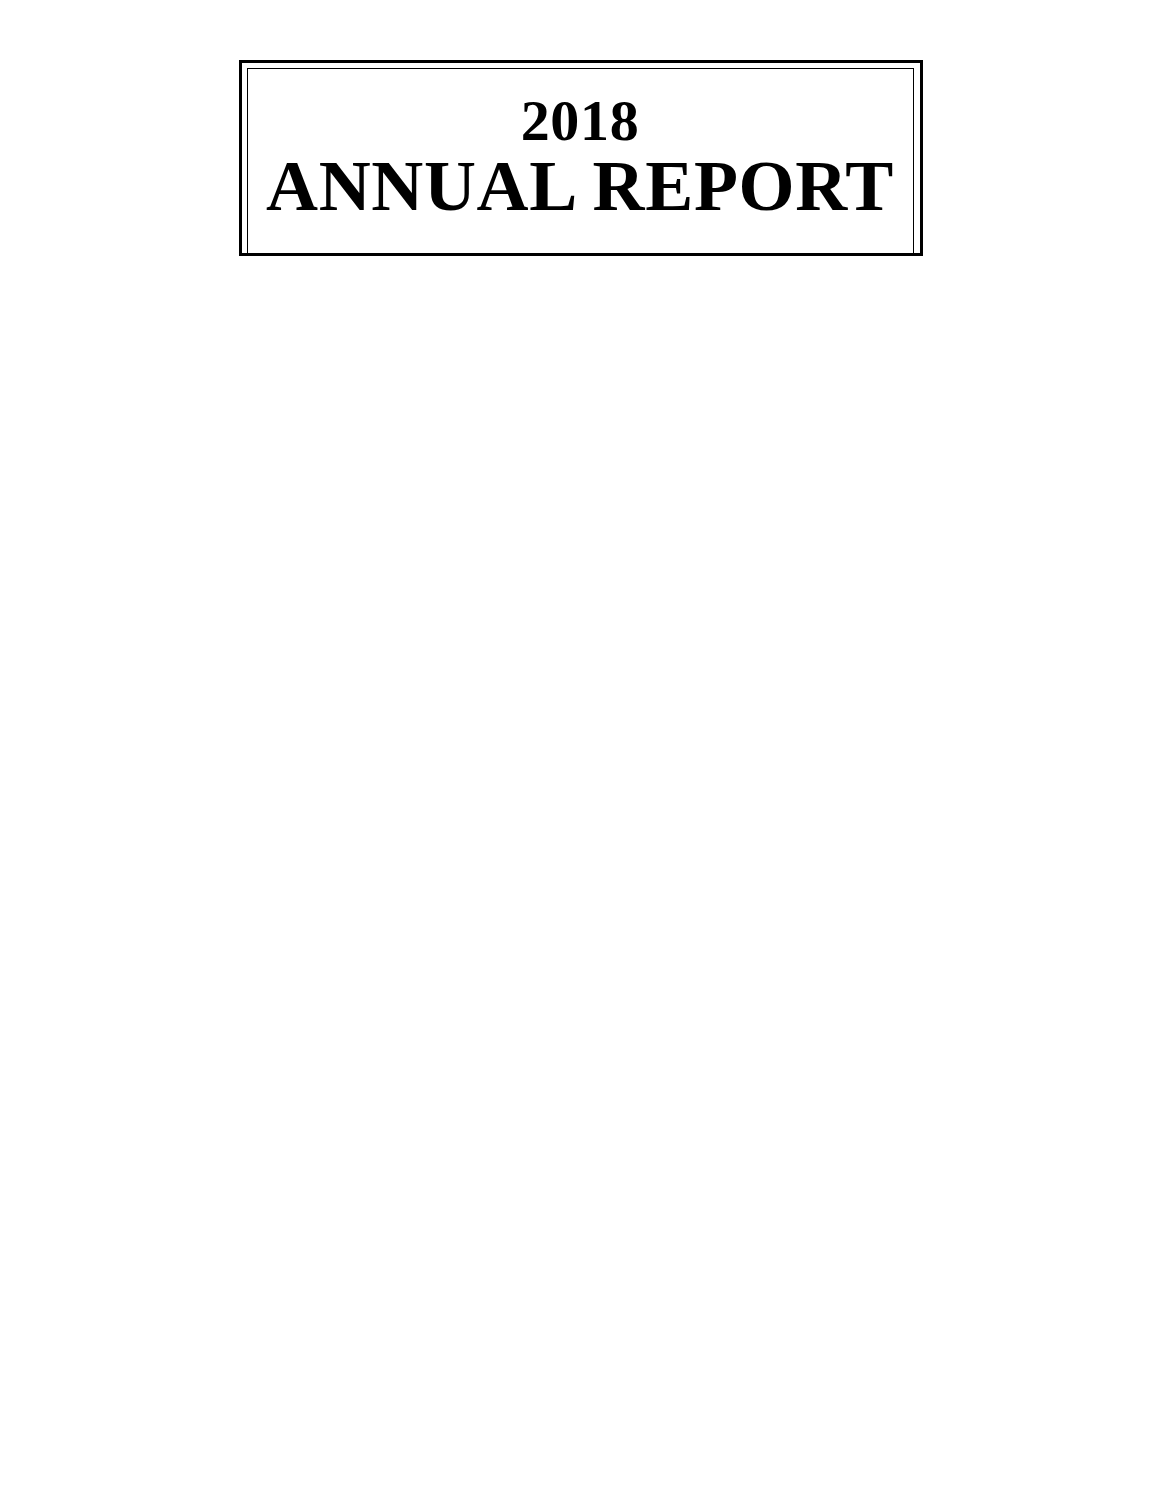2018 ANNUAL REPORT